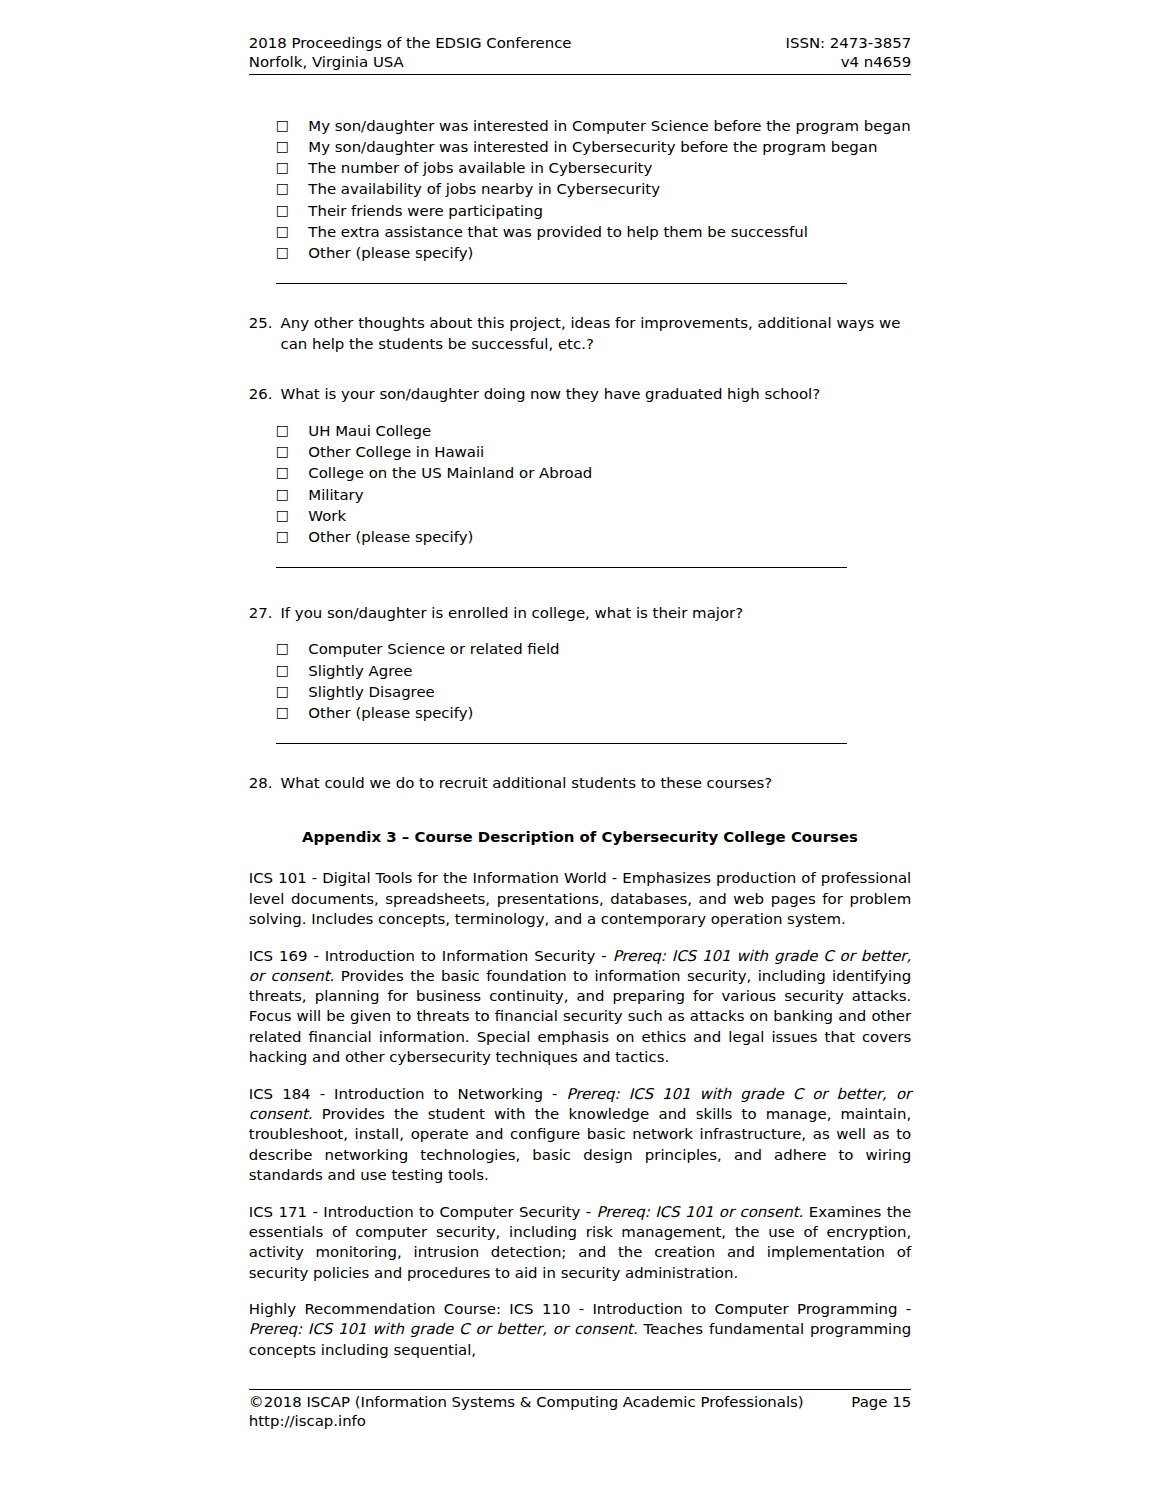| 2018 Proceedings of the EDSIG Conference Norfolk, Virginia USA | ISSN: 2473-3857 v4 n4659 |
My son/daughter was interested in Computer Science before the program began
My son/daughter was interested in Cybersecurity before the program began
The number of jobs available in Cybersecurity
The availability of jobs nearby in Cybersecurity
Their friends were participating
The extra assistance that was provided to help them be successful
Other (please specify)
25. Any other thoughts about this project, ideas for improvements, additional ways we can help the students be successful, etc.?
26. What is your son/daughter doing now they have graduated high school?
UH Maui College
Other College in Hawaii
College on the US Mainland or Abroad
Military
Work
Other (please specify)
27. If you son/daughter is enrolled in college, what is their major?
Computer Science or related field
Slightly Agree
Slightly Disagree
Other (please specify)
28. What could we do to recruit additional students to these courses?
Appendix 3 – Course Description of Cybersecurity College Courses
ICS 101 - Digital Tools for the Information World - Emphasizes production of professional level documents, spreadsheets, presentations, databases, and web pages for problem solving. Includes concepts, terminology, and a contemporary operation system.
ICS 169 - Introduction to Information Security - Prereq: ICS 101 with grade C or better, or consent. Provides the basic foundation to information security, including identifying threats, planning for business continuity, and preparing for various security attacks. Focus will be given to threats to financial security such as attacks on banking and other related financial information. Special emphasis on ethics and legal issues that covers hacking and other cybersecurity techniques and tactics.
ICS 184 - Introduction to Networking - Prereq: ICS 101 with grade C or better, or consent. Provides the student with the knowledge and skills to manage, maintain, troubleshoot, install, operate and configure basic network infrastructure, as well as to describe networking technologies, basic design principles, and adhere to wiring standards and use testing tools.
ICS 171 - Introduction to Computer Security - Prereq: ICS 101 or consent. Examines the essentials of computer security, including risk management, the use of encryption, activity monitoring, intrusion detection; and the creation and implementation of security policies and procedures to aid in security administration.
Highly Recommendation Course: ICS 110 - Introduction to Computer Programming - Prereq: ICS 101 with grade C or better, or consent. Teaches fundamental programming concepts including sequential,
| ©2018 ISCAP (Information Systems & Computing Academic Professionals) http://iscap.info | Page 1 5 |